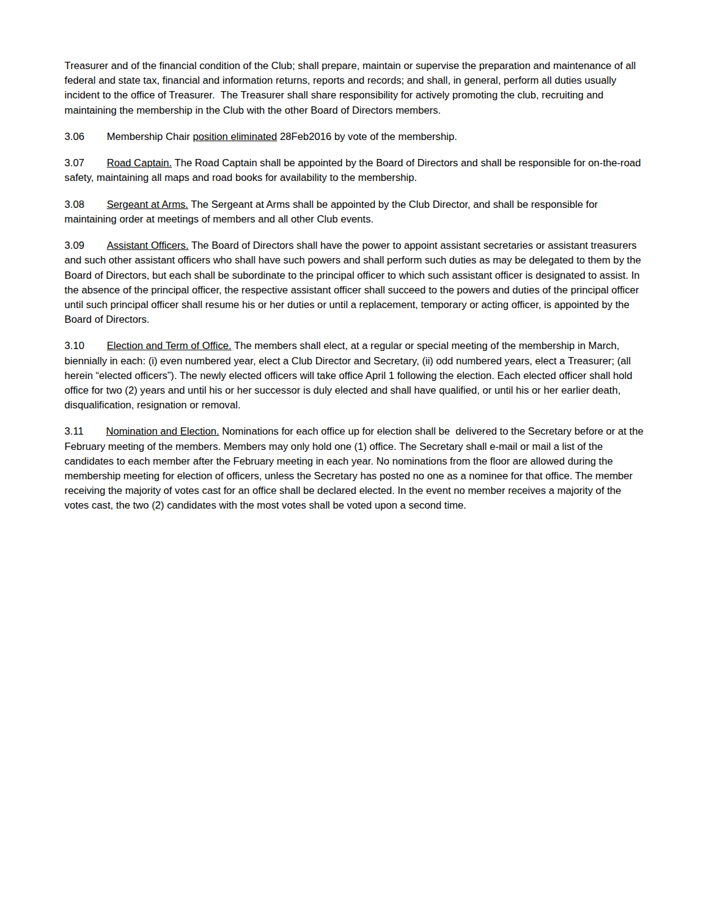Treasurer and of the financial condition of the Club; shall prepare, maintain or supervise the preparation and maintenance of all federal and state tax, financial and information returns, reports and records; and shall, in general, perform all duties usually incident to the office of Treasurer. The Treasurer shall share responsibility for actively promoting the club, recruiting and maintaining the membership in the Club with the other Board of Directors members.
3.06 Membership Chair position eliminated 28Feb2016 by vote of the membership.
3.07 Road Captain. The Road Captain shall be appointed by the Board of Directors and shall be responsible for on-the-road safety, maintaining all maps and road books for availability to the membership.
3.08 Sergeant at Arms. The Sergeant at Arms shall be appointed by the Club Director, and shall be responsible for maintaining order at meetings of members and all other Club events.
3.09 Assistant Officers. The Board of Directors shall have the power to appoint assistant secretaries or assistant treasurers and such other assistant officers who shall have such powers and shall perform such duties as may be delegated to them by the Board of Directors, but each shall be subordinate to the principal officer to which such assistant officer is designated to assist. In the absence of the principal officer, the respective assistant officer shall succeed to the powers and duties of the principal officer until such principal officer shall resume his or her duties or until a replacement, temporary or acting officer, is appointed by the Board of Directors.
3.10 Election and Term of Office. The members shall elect, at a regular or special meeting of the membership in March, biennially in each: (i) even numbered year, elect a Club Director and Secretary, (ii) odd numbered years, elect a Treasurer; (all herein “elected officers”). The newly elected officers will take office April 1 following the election. Each elected officer shall hold office for two (2) years and until his or her successor is duly elected and shall have qualified, or until his or her earlier death, disqualification, resignation or removal.
3.11 Nomination and Election. Nominations for each office up for election shall be delivered to the Secretary before or at the February meeting of the members. Members may only hold one (1) office. The Secretary shall e-mail or mail a list of the candidates to each member after the February meeting in each year. No nominations from the floor are allowed during the membership meeting for election of officers, unless the Secretary has posted no one as a nominee for that office. The member receiving the majority of votes cast for an office shall be declared elected. In the event no member receives a majority of the votes cast, the two (2) candidates with the most votes shall be voted upon a second time.